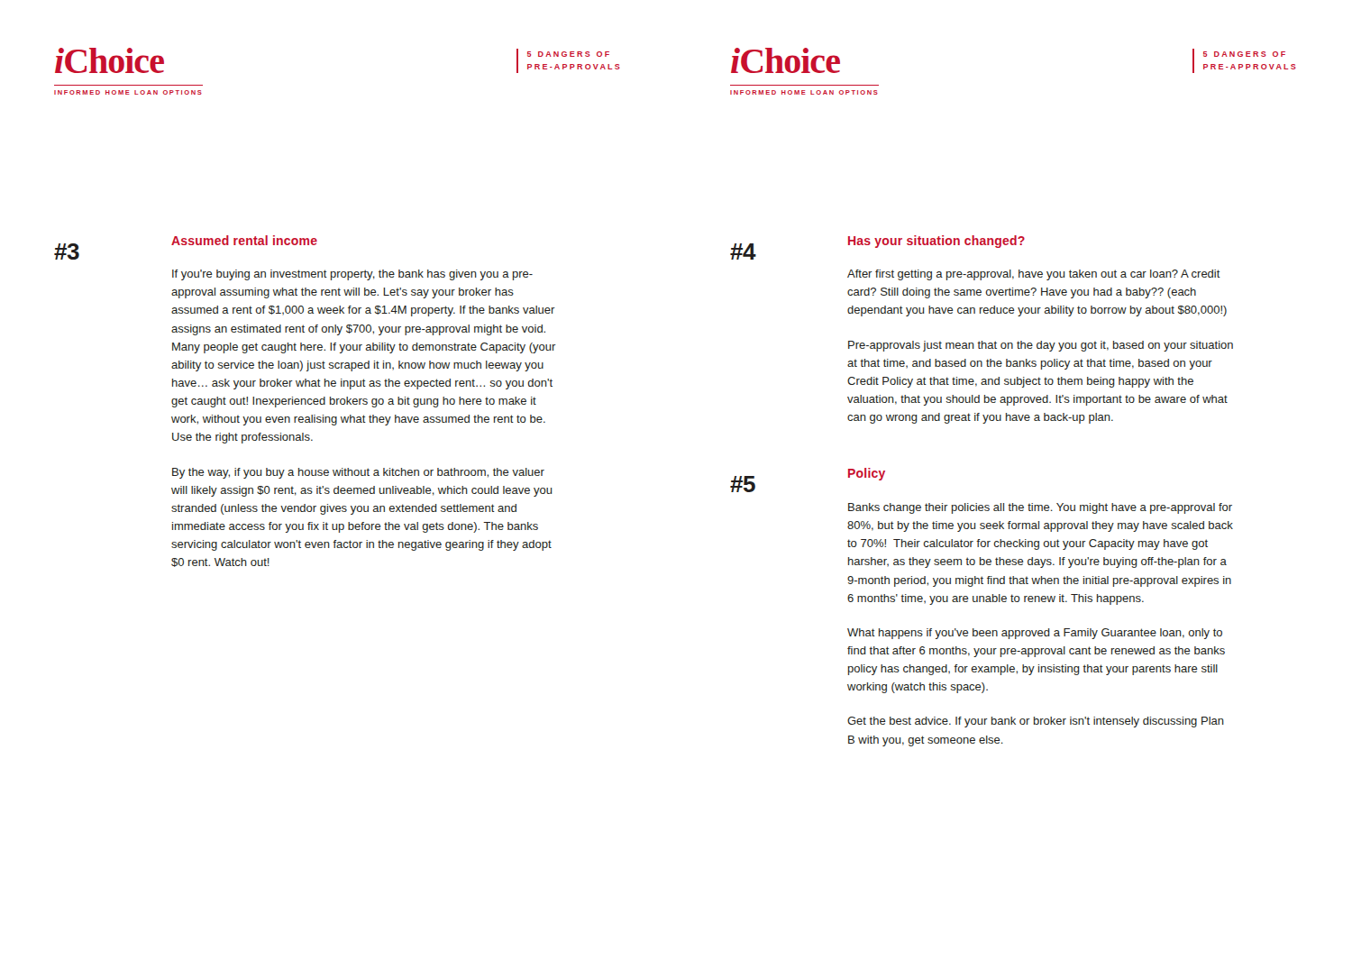i Choice Informed Home Loan Options
5 Dangers of
Pre-Approvals
#3
Assumed rental income
If you're buying an investment property, the bank has given you a pre-approval assuming what the rent will be. Let's say your broker has assumed a rent of $1,000 a week for a $1.4M property. If the banks valuer assigns an estimated rent of only $700, your pre-approval might be void. Many people get caught here. If your ability to demonstrate Capacity (your ability to service the loan) just scraped it in, know how much leeway you have… ask your broker what he input as the expected rent… so you don't get caught out! Inexperienced brokers go a bit gung ho here to make it work, without you even realising what they have assumed the rent to be. Use the right professionals.
By the way, if you buy a house without a kitchen or bathroom, the valuer will likely assign $0 rent, as it's deemed unliveable, which could leave you stranded (unless the vendor gives you an extended settlement and immediate access for you fix it up before the val gets done). The banks servicing calculator won't even factor in the negative gearing if they adopt $0 rent. Watch out!
i Choice Informed Home Loan Options
5 Dangers of
Pre-Approvals
#4
Has your situation changed?
After first getting a pre-approval, have you taken out a car loan? A credit card? Still doing the same overtime? Have you had a baby?? (each dependant you have can reduce your ability to borrow by about $80,000!)
Pre-approvals just mean that on the day you got it, based on your situation at that time, and based on the banks policy at that time, based on your Credit Policy at that time, and subject to them being happy with the valuation, that you should be approved. It's important to be aware of what can go wrong and great if you have a back-up plan.
#5
Policy
Banks change their policies all the time. You might have a pre-approval for 80%, but by the time you seek formal approval they may have scaled back to 70%! Their calculator for checking out your Capacity may have got harsher, as they seem to be these days. If you're buying off-the-plan for a 9-month period, you might find that when the initial pre-approval expires in 6 months' time, you are unable to renew it. This happens.
What happens if you've been approved a Family Guarantee loan, only to find that after 6 months, your pre-approval cant be renewed as the banks policy has changed, for example, by insisting that your parents hare still working (watch this space).
Get the best advice. If your bank or broker isn't intensely discussing Plan B with you, get someone else.